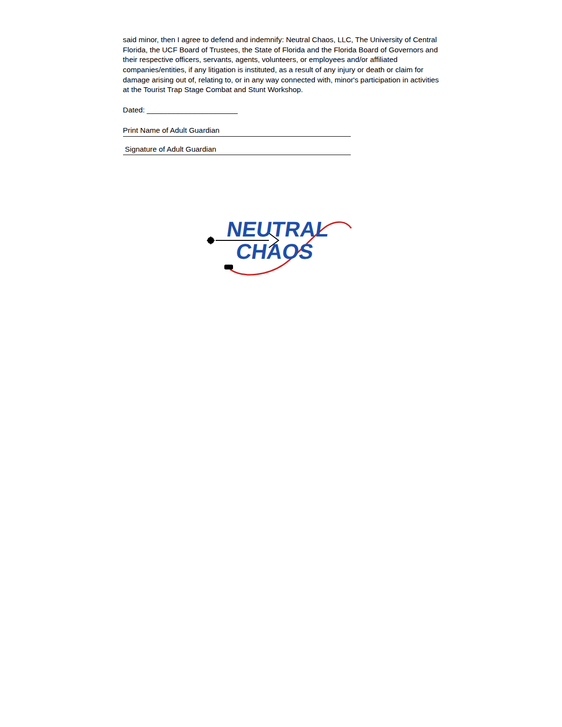said minor, then I agree to defend and indemnify: Neutral Chaos, LLC, The University of Central Florida, the UCF Board of Trustees, the State of Florida and the Florida Board of Governors and their respective officers, servants, agents, volunteers, or employees and/or affiliated companies/entities, if any litigation is instituted, as a result of any injury or death or claim for damage arising out of, relating to, or in any way connected with, minor's participation in activities at the Tourist Trap Stage Combat and Stunt Workshop.
Dated: ______________________
Print Name of Adult Guardian
Signature of Adult Guardian